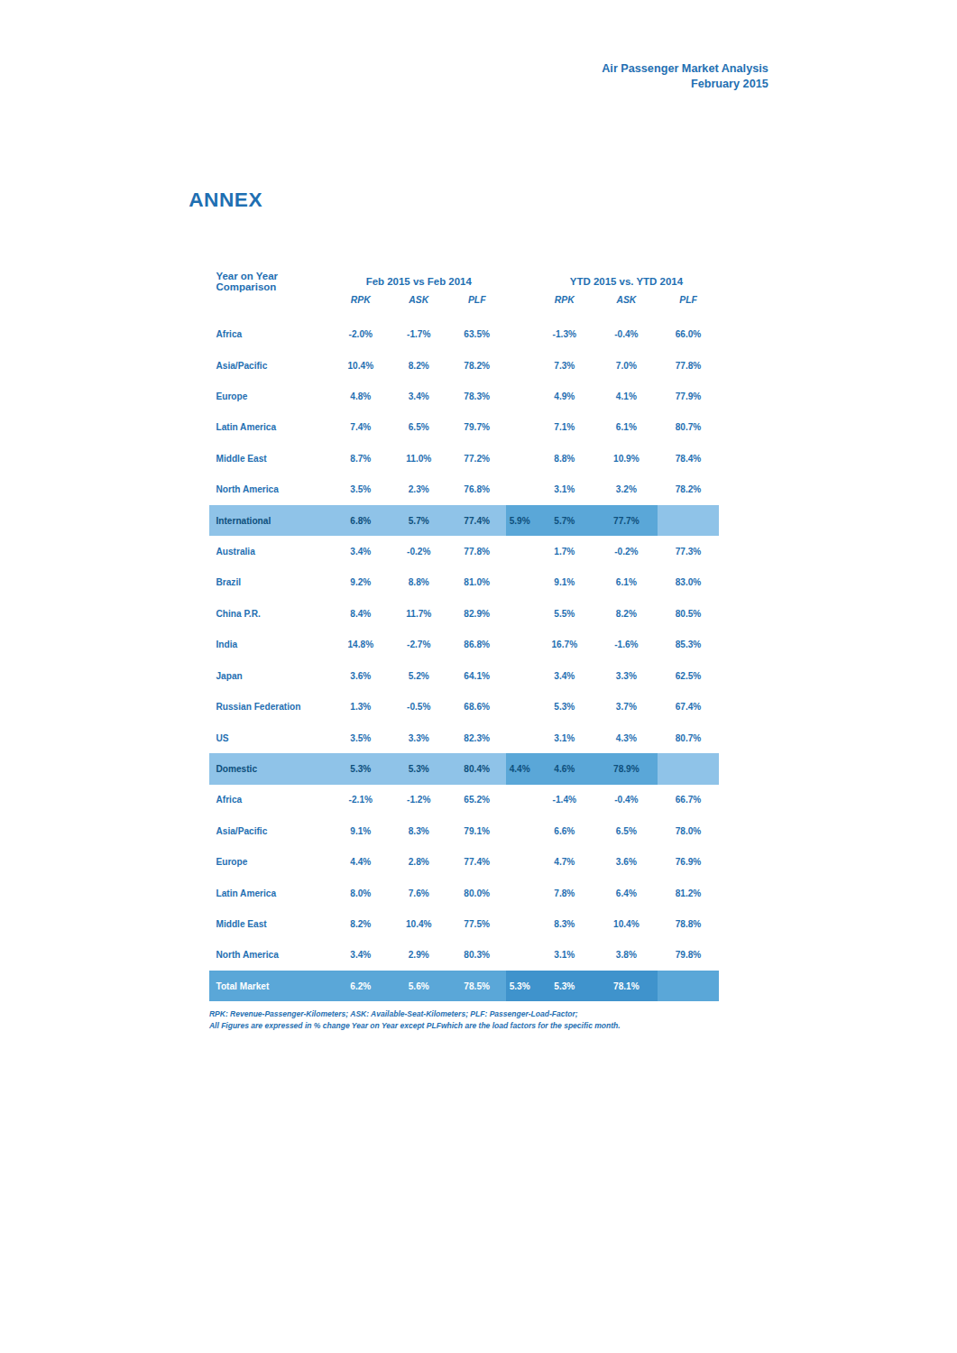Air Passenger Market Analysis
February 2015
ANNEX
| Year on Year Comparison | Feb 2015 vs Feb 2014 | | YTD 2015 vs. YTD 2014 |
| --- | --- | --- | --- |
| | RPK | ASK | PLF | | RPK | ASK | PLF |
| Africa | -2.0% | -1.7% | 63.5% | | -1.3% | -0.4% | 66.0% |
| Asia/Pacific | 10.4% | 8.2% | 78.2% | | 7.3% | 7.0% | 77.8% |
| Europe | 4.8% | 3.4% | 78.3% | | 4.9% | 4.1% | 77.9% |
| Latin America | 7.4% | 6.5% | 79.7% | | 7.1% | 6.1% | 80.7% |
| Middle East | 8.7% | 11.0% | 77.2% | | 8.8% | 10.9% | 78.4% |
| North America | 3.5% | 2.3% | 76.8% | | 3.1% | 3.2% | 78.2% |
| International | 6.8% | 5.7% | 77.4% | 5.9% | 5.7% | 77.7% | |
| Australia | 3.4% | -0.2% | 77.8% | | 1.7% | -0.2% | 77.3% |
| Brazil | 9.2% | 8.8% | 81.0% | | 9.1% | 6.1% | 83.0% |
| China P.R. | 8.4% | 11.7% | 82.9% | | 5.5% | 8.2% | 80.5% |
| India | 14.8% | -2.7% | 86.8% | | 16.7% | -1.6% | 85.3% |
| Japan | 3.6% | 5.2% | 64.1% | | 3.4% | 3.3% | 62.5% |
| Russian Federation | 1.3% | -0.5% | 68.6% | | 5.3% | 3.7% | 67.4% |
| US | 3.5% | 3.3% | 82.3% | | 3.1% | 4.3% | 80.7% |
| Domestic | 5.3% | 5.3% | 80.4% | 4.4% | 4.6% | 78.9% | |
| Africa | -2.1% | -1.2% | 65.2% | | -1.4% | -0.4% | 66.7% |
| Asia/Pacific | 9.1% | 8.3% | 79.1% | | 6.6% | 6.5% | 78.0% |
| Europe | 4.4% | 2.8% | 77.4% | | 4.7% | 3.6% | 76.9% |
| Latin America | 8.0% | 7.6% | 80.0% | | 7.8% | 6.4% | 81.2% |
| Middle East | 8.2% | 10.4% | 77.5% | | 8.3% | 10.4% | 78.8% |
| North America | 3.4% | 2.9% | 80.3% | | 3.1% | 3.8% | 79.8% |
| Total Market | 6.2% | 5.6% | 78.5% | 5.3% | 5.3% | 78.1% | |
RPK: Revenue-Passenger-Kilometers; ASK: Available-Seat-Kilometers; PLF: Passenger-Load-Factor;
All Figures are expressed in % change Year on Year except PLFwhich are the load factors for the specific month.